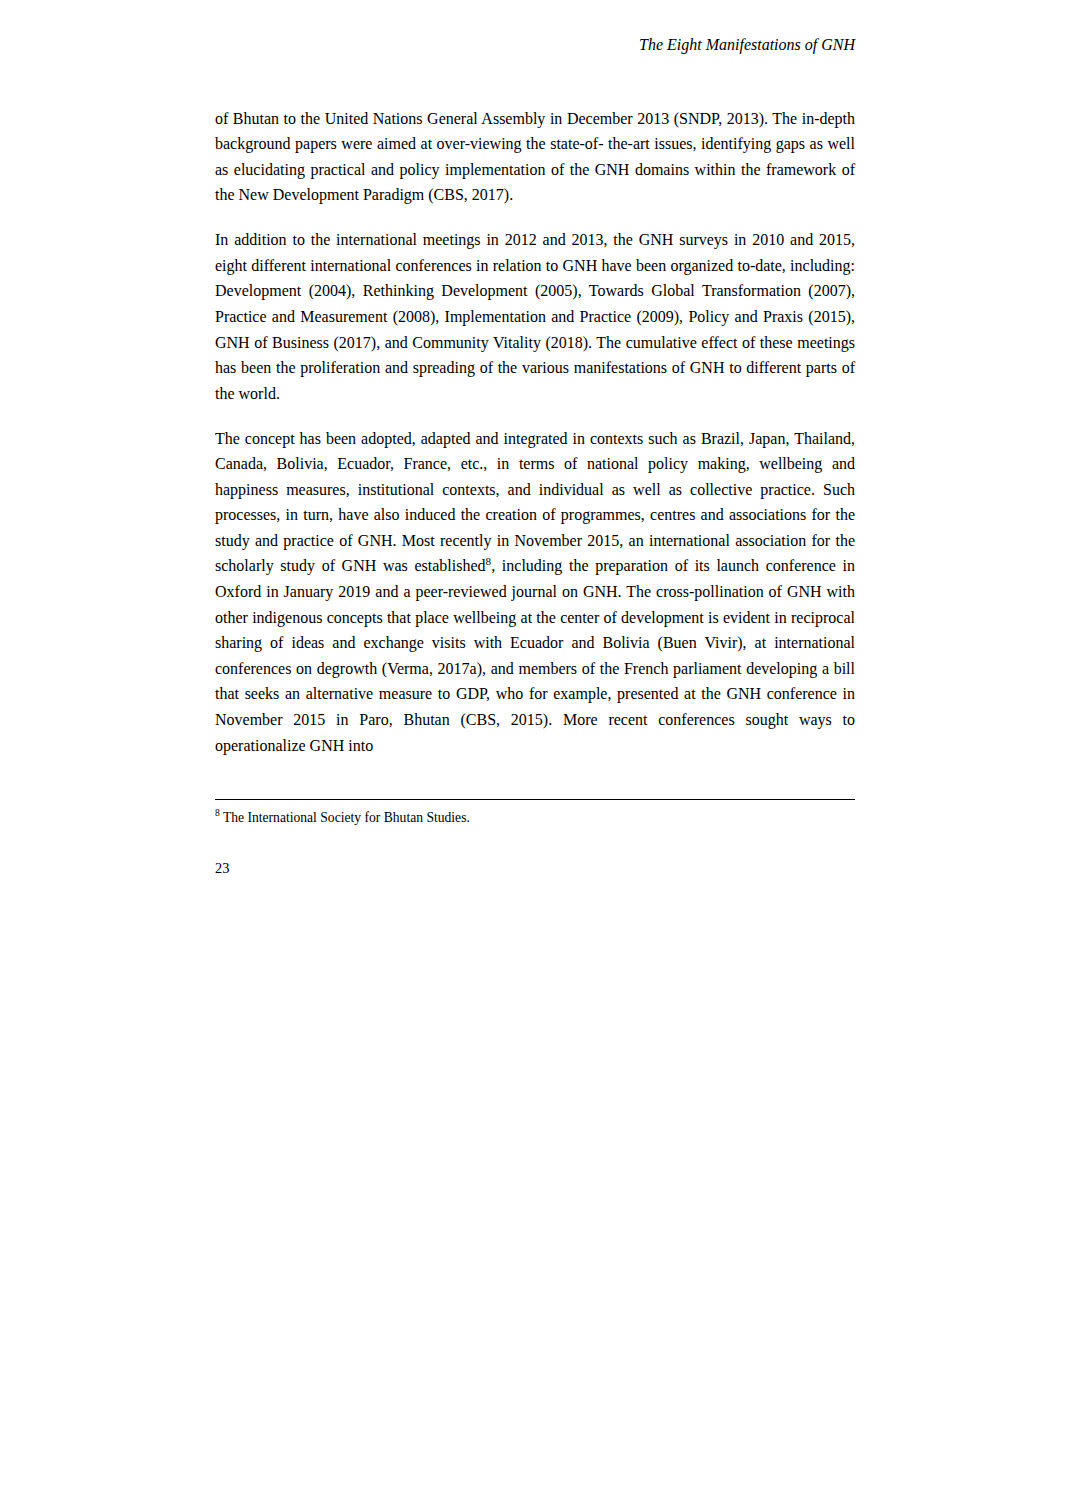The Eight Manifestations of GNH
of Bhutan to the United Nations General Assembly in December 2013 (SNDP, 2013). The in-depth background papers were aimed at over-viewing the state-of- the-art issues, identifying gaps as well as elucidating practical and policy implementation of the GNH domains within the framework of the New Development Paradigm (CBS, 2017).
In addition to the international meetings in 2012 and 2013, the GNH surveys in 2010 and 2015, eight different international conferences in relation to GNH have been organized to-date, including: Development (2004), Rethinking Development (2005), Towards Global Transformation (2007), Practice and Measurement (2008), Implementation and Practice (2009), Policy and Praxis (2015), GNH of Business (2017), and Community Vitality (2018). The cumulative effect of these meetings has been the proliferation and spreading of the various manifestations of GNH to different parts of the world.
The concept has been adopted, adapted and integrated in contexts such as Brazil, Japan, Thailand, Canada, Bolivia, Ecuador, France, etc., in terms of national policy making, wellbeing and happiness measures, institutional contexts, and individual as well as collective practice. Such processes, in turn, have also induced the creation of programmes, centres and associations for the study and practice of GNH. Most recently in November 2015, an international association for the scholarly study of GNH was established8, including the preparation of its launch conference in Oxford in January 2019 and a peer-reviewed journal on GNH. The cross-pollination of GNH with other indigenous concepts that place wellbeing at the center of development is evident in reciprocal sharing of ideas and exchange visits with Ecuador and Bolivia (Buen Vivir), at international conferences on degrowth (Verma, 2017a), and members of the French parliament developing a bill that seeks an alternative measure to GDP, who for example, presented at the GNH conference in November 2015 in Paro, Bhutan (CBS, 2015). More recent conferences sought ways to operationalize GNH into
8 The International Society for Bhutan Studies.
23